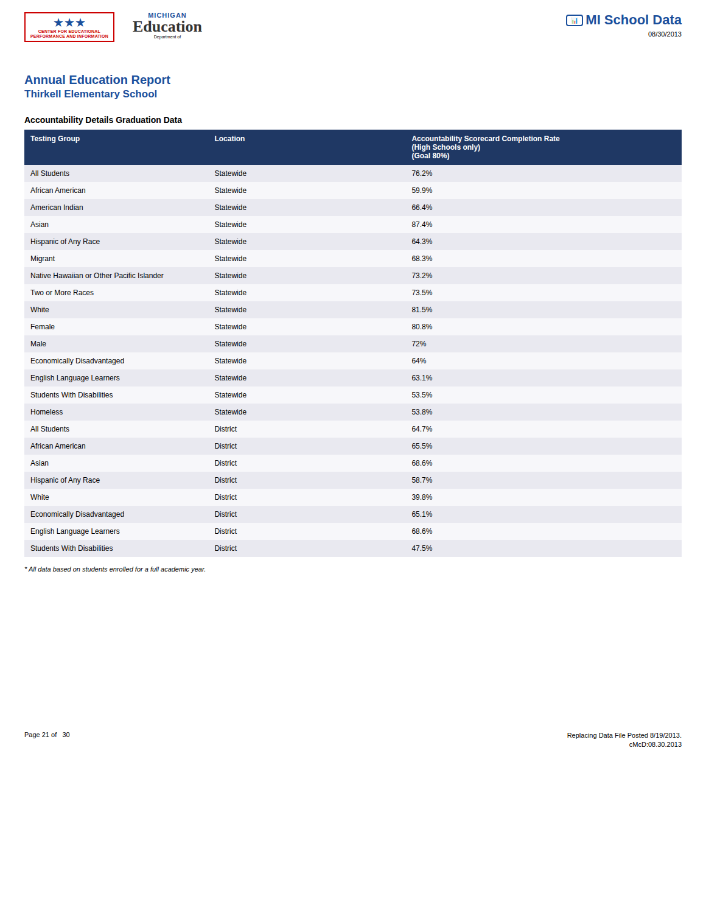★★★
CENTER FOR EDUCATIONAL
PERFORMANCE AND INFORMATION
MICHIGAN
Education
Department of
📊MI School Data
08/30/2013
Annual Education Report
Thirkell Elementary School
Accountability Details Graduation Data
| Testing Group | Location | Accountability Scorecard Completion Rate (High Schools only) (Goal 80%) |
| --- | --- | --- |
| All Students | Statewide | 76.2% |
| African American | Statewide | 59.9% |
| American Indian | Statewide | 66.4% |
| Asian | Statewide | 87.4% |
| Hispanic of Any Race | Statewide | 64.3% |
| Migrant | Statewide | 68.3% |
| Native Hawaiian or Other Pacific Islander | Statewide | 73.2% |
| Two or More Races | Statewide | 73.5% |
| White | Statewide | 81.5% |
| Female | Statewide | 80.8% |
| Male | Statewide | 72% |
| Economically Disadvantaged | Statewide | 64% |
| English Language Learners | Statewide | 63.1% |
| Students With Disabilities | Statewide | 53.5% |
| Homeless | Statewide | 53.8% |
| All Students | District | 64.7% |
| African American | District | 65.5% |
| Asian | District | 68.6% |
| Hispanic of Any Race | District | 58.7% |
| White | District | 39.8% |
| Economically Disadvantaged | District | 65.1% |
| English Language Learners | District | 68.6% |
| Students With Disabilities | District | 47.5% |
* All data based on students enrolled for a full academic year.
Page 21 of 30
Replacing Data File Posted 8/19/2013.
cMcD:08.30.2013